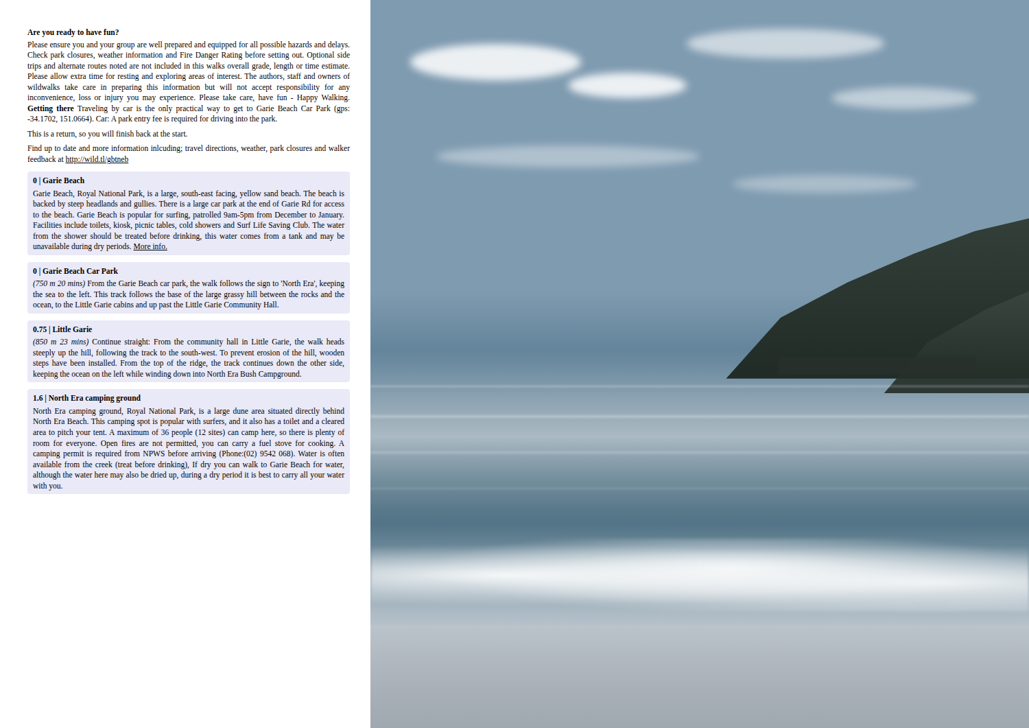Are you ready to have fun?
Please ensure you and your group are well prepared and equipped for all possible hazards and delays. Check park closures, weather information and Fire Danger Rating before setting out. Optional side trips and alternate routes noted are not included in this walks overall grade, length or time estimate. Please allow extra time for resting and exploring areas of interest. The authors, staff and owners of wildwalks take care in preparing this information but will not accept responsibility for any inconvenience, loss or injury you may experience. Please take care, have fun - Happy Walking. Getting there Traveling by car is the only practical way to get to Garie Beach Car Park (gps: -34.1702, 151.0664). Car: A park entry fee is required for driving into the park.
This is a return, so you will finish back at the start.
Find up to date and more information inlcuding; travel directions, weather, park closures and walker feedback at http://wild.tl/gbtneb
0 | Garie Beach
Garie Beach, Royal National Park, is a large, south-east facing, yellow sand beach. The beach is backed by steep headlands and gullies. There is a large car park at the end of Garie Rd for access to the beach. Garie Beach is popular for surfing, patrolled 9am-5pm from December to January. Facilities include toilets, kiosk, picnic tables, cold showers and Surf Life Saving Club. The water from the shower should be treated before drinking, this water comes from a tank and may be unavailable during dry periods. More info.
0 | Garie Beach Car Park
(750 m 20 mins) From the Garie Beach car park, the walk follows the sign to 'North Era', keeping the sea to the left. This track follows the base of the large grassy hill between the rocks and the ocean, to the Little Garie cabins and up past the Little Garie Community Hall.
0.75 | Little Garie
(850 m 23 mins) Continue straight: From the community hall in Little Garie, the walk heads steeply up the hill, following the track to the south-west. To prevent erosion of the hill, wooden steps have been installed. From the top of the ridge, the track continues down the other side, keeping the ocean on the left while winding down into North Era Bush Campground.
1.6 | North Era camping ground
North Era camping ground, Royal National Park, is a large dune area situated directly behind North Era Beach. This camping spot is popular with surfers, and it also has a toilet and a cleared area to pitch your tent. A maximum of 36 people (12 sites) can camp here, so there is plenty of room for everyone. Open fires are not permitted, you can carry a fuel stove for cooking. A camping permit is required from NPWS before arriving (Phone:(02) 9542 068). Water is often available from the creek (treat before drinking), If dry you can walk to Garie Beach for water, although the water here may also be dried up, during a dry period it is best to carry all your water with you.